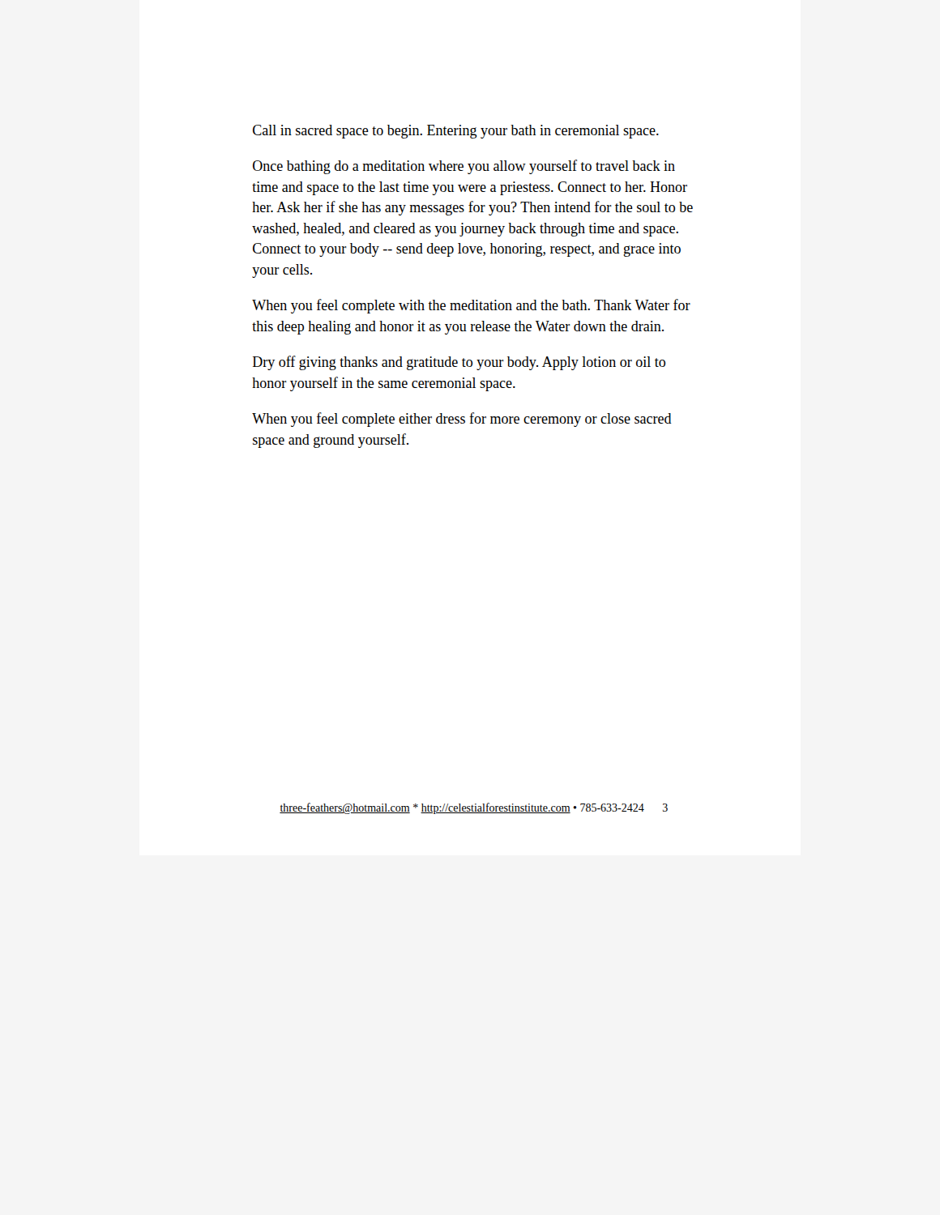Call in sacred space to begin. Entering your bath in ceremonial space.
Once bathing do a meditation where you allow yourself to travel back in time and space to the last time you were a priestess. Connect to her. Honor her. Ask her if she has any messages for you? Then intend for the soul to be washed, healed, and cleared as you journey back through time and space. Connect to your body -- send deep love, honoring, respect, and grace into your cells.
When you feel complete with the meditation and the bath. Thank Water for this deep healing and honor it as you release the Water down the drain.
Dry off giving thanks and gratitude to your body. Apply lotion or oil to honor yourself in the same ceremonial space.
When you feel complete either dress for more ceremony or close sacred space and ground yourself.
three-feathers@hotmail.com * http://celestialforestinstitute.com • 785-633-24243